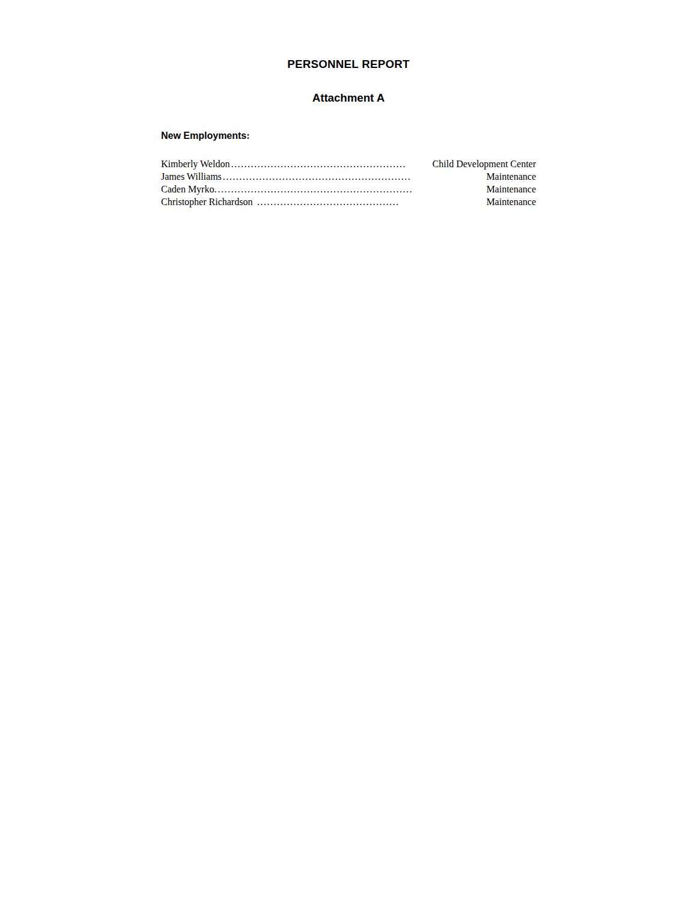PERSONNEL REPORT
Attachment A
New Employments:
Kimberly Weldon ..................................................... Child Development Center
James Williams ......................................................... Maintenance
Caden Myrko. ........................................................... Maintenance
Christopher Richardson ........................................... Maintenance